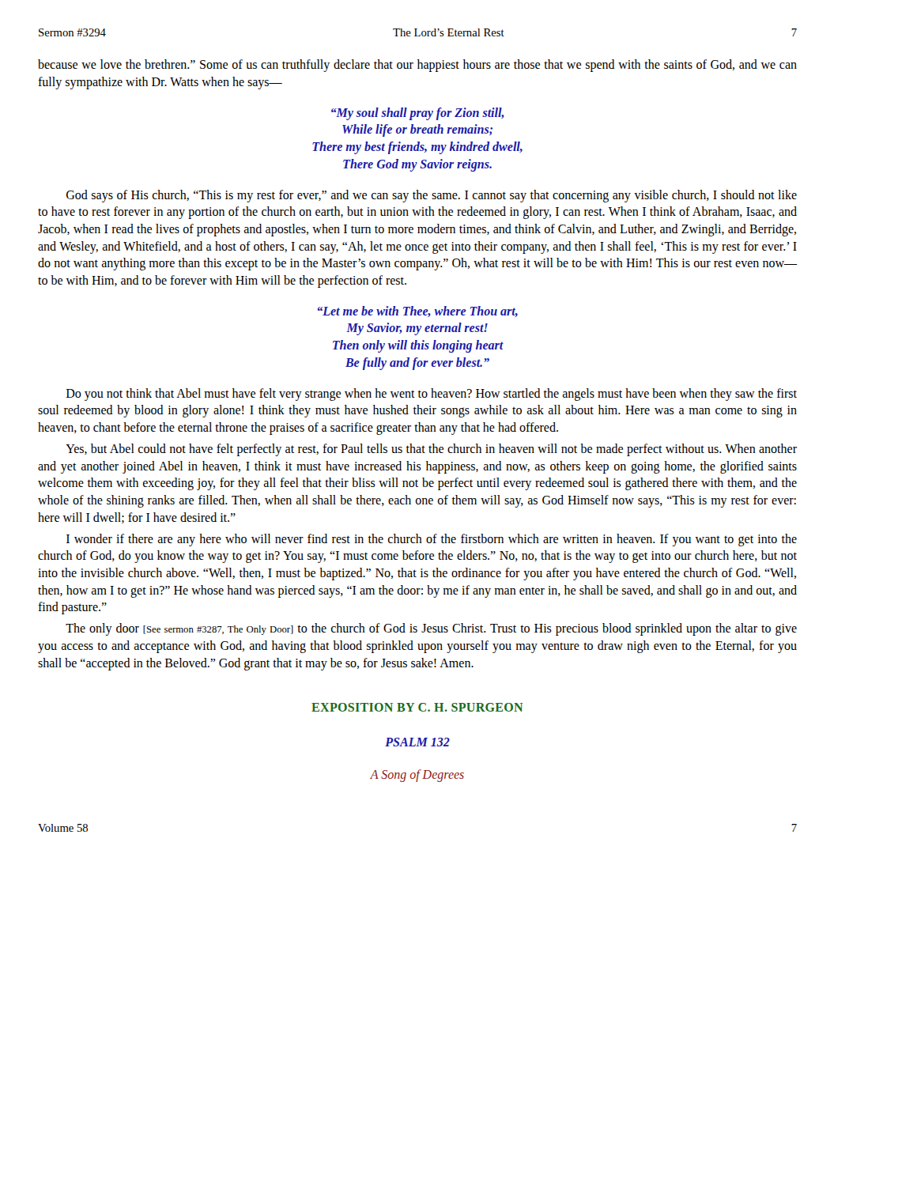Sermon #3294
The Lord’s Eternal Rest
7
because we love the brethren.” Some of us can truthfully declare that our happiest hours are those that we spend with the saints of God, and we can fully sympathize with Dr. Watts when he says—
“My soul shall pray for Zion still,
While life or breath remains;
There my best friends, my kindred dwell,
There God my Savior reigns.
God says of His church, “This is my rest for ever,” and we can say the same. I cannot say that concerning any visible church, I should not like to have to rest forever in any portion of the church on earth, but in union with the redeemed in glory, I can rest. When I think of Abraham, Isaac, and Jacob, when I read the lives of prophets and apostles, when I turn to more modern times, and think of Calvin, and Luther, and Zwingli, and Berridge, and Wesley, and Whitefield, and a host of others, I can say, “Ah, let me once get into their company, and then I shall feel, ‘This is my rest for ever.’ I do not want anything more than this except to be in the Master’s own company.” Oh, what rest it will be to be with Him! This is our rest even now—to be with Him, and to be forever with Him will be the perfection of rest.
“Let me be with Thee, where Thou art,
My Savior, my eternal rest!
Then only will this longing heart
Be fully and for ever blest.”
Do you not think that Abel must have felt very strange when he went to heaven? How startled the angels must have been when they saw the first soul redeemed by blood in glory alone! I think they must have hushed their songs awhile to ask all about him. Here was a man come to sing in heaven, to chant before the eternal throne the praises of a sacrifice greater than any that he had offered.
Yes, but Abel could not have felt perfectly at rest, for Paul tells us that the church in heaven will not be made perfect without us. When another and yet another joined Abel in heaven, I think it must have increased his happiness, and now, as others keep on going home, the glorified saints welcome them with exceeding joy, for they all feel that their bliss will not be perfect until every redeemed soul is gathered there with them, and the whole of the shining ranks are filled. Then, when all shall be there, each one of them will say, as God Himself now says, “This is my rest for ever: here will I dwell; for I have desired it.”
I wonder if there are any here who will never find rest in the church of the firstborn which are written in heaven. If you want to get into the church of God, do you know the way to get in? You say, “I must come before the elders.” No, no, that is the way to get into our church here, but not into the invisible church above. “Well, then, I must be baptized.” No, that is the ordinance for you after you have entered the church of God. “Well, then, how am I to get in?” He whose hand was pierced says, “I am the door: by me if any man enter in, he shall be saved, and shall go in and out, and find pasture.”
The only door [See sermon #3287, The Only Door] to the church of God is Jesus Christ. Trust to His precious blood sprinkled upon the altar to give you access to and acceptance with God, and having that blood sprinkled upon yourself you may venture to draw nigh even to the Eternal, for you shall be “accepted in the Beloved.” God grant that it may be so, for Jesus sake! Amen.
EXPOSITION BY C. H. SPURGEON
PSALM 132
A Song of Degrees
Volume 58
7